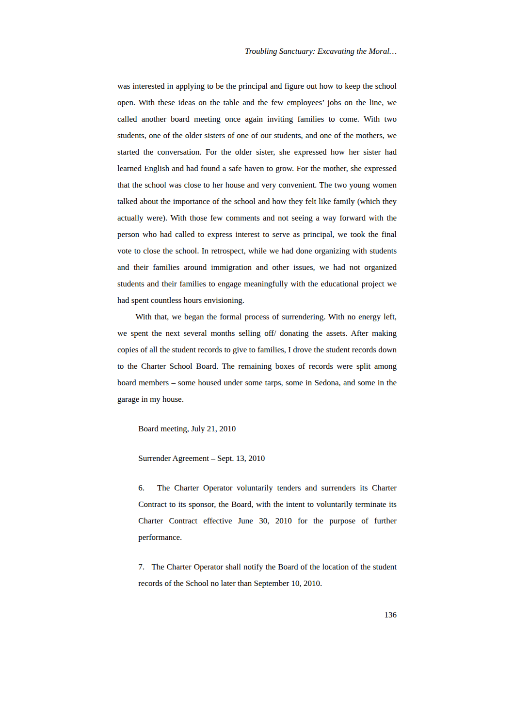Troubling Sanctuary: Excavating the Moral…
was interested in applying to be the principal and figure out how to keep the school open. With these ideas on the table and the few employees’ jobs on the line, we called another board meeting once again inviting families to come. With two students, one of the older sisters of one of our students, and one of the mothers, we started the conversation. For the older sister, she expressed how her sister had learned English and had found a safe haven to grow. For the mother, she expressed that the school was close to her house and very convenient. The two young women talked about the importance of the school and how they felt like family (which they actually were). With those few comments and not seeing a way forward with the person who had called to express interest to serve as principal, we took the final vote to close the school. In retrospect, while we had done organizing with students and their families around immigration and other issues, we had not organized students and their families to engage meaningfully with the educational project we had spent countless hours envisioning.
With that, we began the formal process of surrendering. With no energy left, we spent the next several months selling off/ donating the assets. After making copies of all the student records to give to families, I drove the student records down to the Charter School Board. The remaining boxes of records were split among board members – some housed under some tarps, some in Sedona, and some in the garage in my house.
Board meeting, July 21, 2010
Surrender Agreement – Sept. 13, 2010
6. The Charter Operator voluntarily tenders and surrenders its Charter Contract to its sponsor, the Board, with the intent to voluntarily terminate its Charter Contract effective June 30, 2010 for the purpose of further performance.
7. The Charter Operator shall notify the Board of the location of the student records of the School no later than September 10, 2010.
136